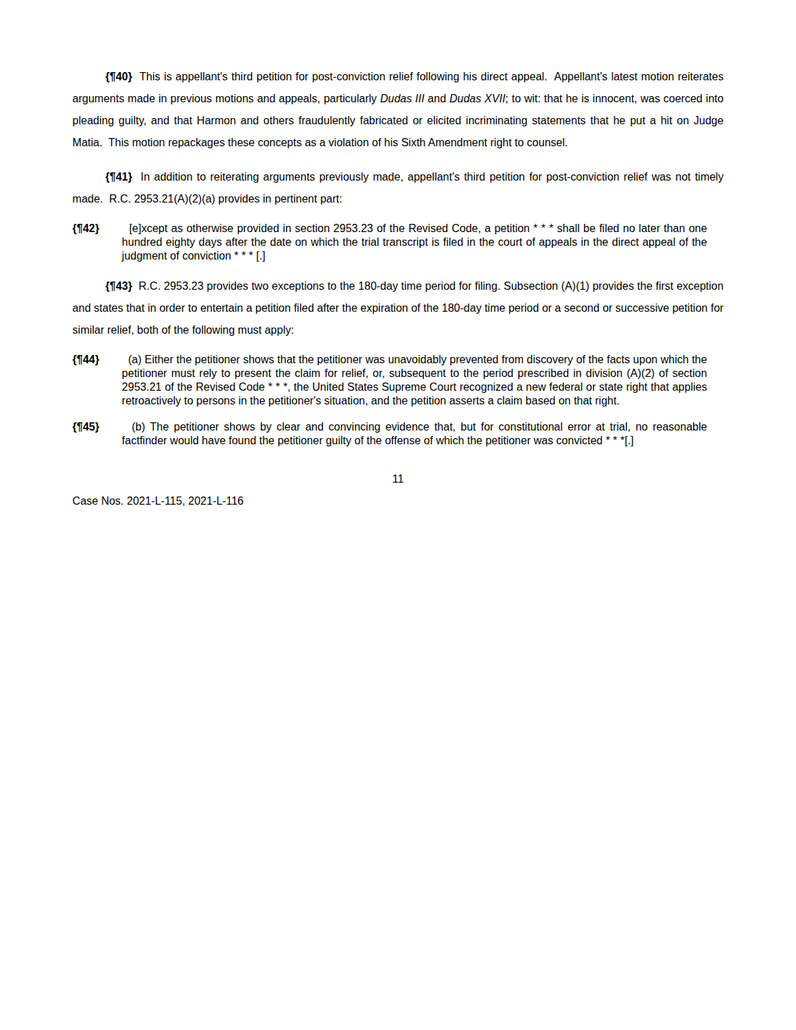{¶40} This is appellant's third petition for post-conviction relief following his direct appeal. Appellant's latest motion reiterates arguments made in previous motions and appeals, particularly Dudas III and Dudas XVII; to wit: that he is innocent, was coerced into pleading guilty, and that Harmon and others fraudulently fabricated or elicited incriminating statements that he put a hit on Judge Matia. This motion repackages these concepts as a violation of his Sixth Amendment right to counsel.
{¶41} In addition to reiterating arguments previously made, appellant's third petition for post-conviction relief was not timely made. R.C. 2953.21(A)(2)(a) provides in pertinent part:
{¶42} [e]xcept as otherwise provided in section 2953.23 of the Revised Code, a petition * * * shall be filed no later than one hundred eighty days after the date on which the trial transcript is filed in the court of appeals in the direct appeal of the judgment of conviction * * * [.]
{¶43} R.C. 2953.23 provides two exceptions to the 180-day time period for filing. Subsection (A)(1) provides the first exception and states that in order to entertain a petition filed after the expiration of the 180-day time period or a second or successive petition for similar relief, both of the following must apply:
{¶44} (a) Either the petitioner shows that the petitioner was unavoidably prevented from discovery of the facts upon which the petitioner must rely to present the claim for relief, or, subsequent to the period prescribed in division (A)(2) of section 2953.21 of the Revised Code * * *, the United States Supreme Court recognized a new federal or state right that applies retroactively to persons in the petitioner's situation, and the petition asserts a claim based on that right.
{¶45} (b) The petitioner shows by clear and convincing evidence that, but for constitutional error at trial, no reasonable factfinder would have found the petitioner guilty of the offense of which the petitioner was convicted * * *[.]
11
Case Nos. 2021-L-115, 2021-L-116